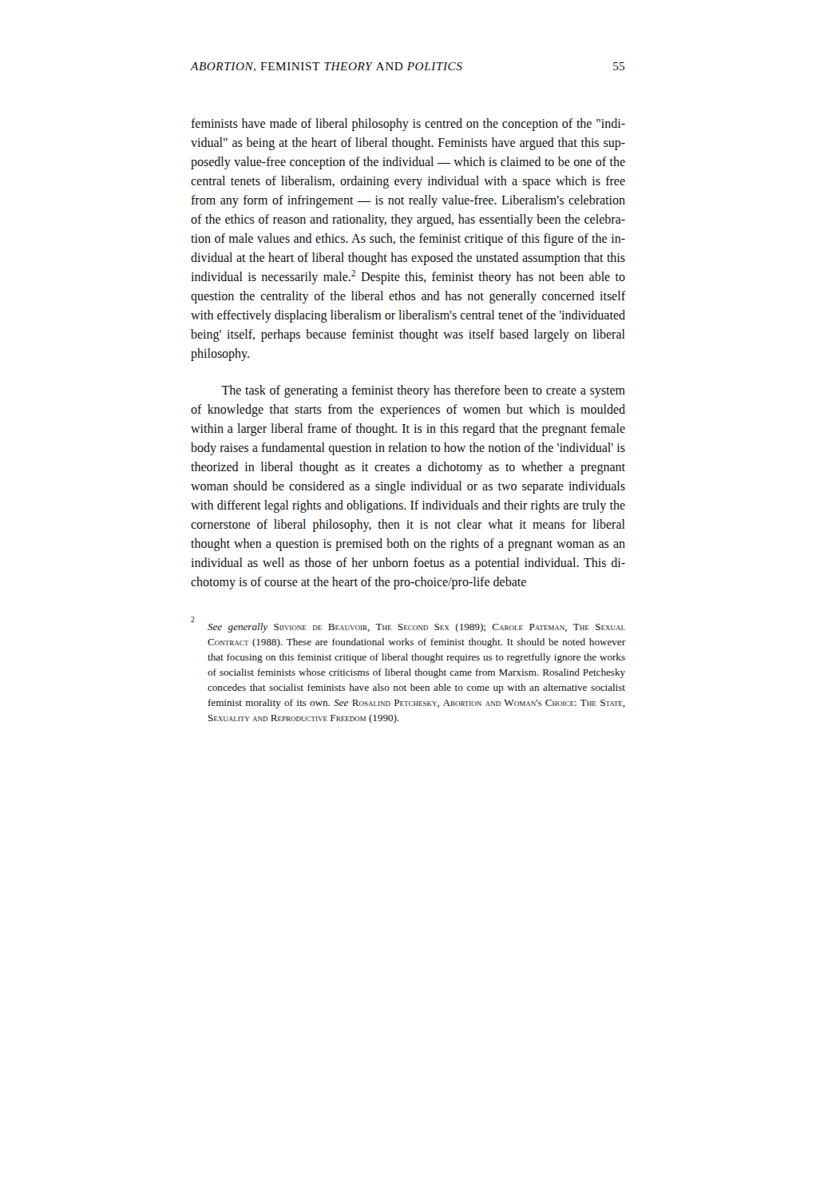Abortion, Feminist Theory and Politics 55
feminists have made of liberal philosophy is centred on the conception of the "individual" as being at the heart of liberal thought. Feminists have argued that this supposedly value-free conception of the individual — which is claimed to be one of the central tenets of liberalism, ordaining every individual with a space which is free from any form of infringement — is not really value-free. Liberalism's celebration of the ethics of reason and rationality, they argued, has essentially been the celebration of male values and ethics. As such, the feminist critique of this figure of the individual at the heart of liberal thought has exposed the unstated assumption that this individual is necessarily male.2 Despite this, feminist theory has not been able to question the centrality of the liberal ethos and has not generally concerned itself with effectively displacing liberalism or liberalism's central tenet of the 'individuated being' itself, perhaps because feminist thought was itself based largely on liberal philosophy.
The task of generating a feminist theory has therefore been to create a system of knowledge that starts from the experiences of women but which is moulded within a larger liberal frame of thought. It is in this regard that the pregnant female body raises a fundamental question in relation to how the notion of the 'individual' is theorized in liberal thought as it creates a dichotomy as to whether a pregnant woman should be considered as a single individual or as two separate individuals with different legal rights and obligations. If individuals and their rights are truly the cornerstone of liberal philosophy, then it is not clear what it means for liberal thought when a question is premised both on the rights of a pregnant woman as an individual as well as those of her unborn foetus as a potential individual. This dichotomy is of course at the heart of the pro-choice/pro-life debate
2 See generally Siivione de Beauvoir, The Second Sex (1989); Carole Pateman, The Sexual Contract (1988). These are foundational works of feminist thought. It should be noted however that focusing on this feminist critique of liberal thought requires us to regretfully ignore the works of socialist feminists whose criticisms of liberal thought came from Marxism. Rosalind Petchesky concedes that socialist feminists have also not been able to come up with an alternative socialist feminist morality of its own. See Rosalind Petchesky, Abortion and Woman's Choice: The State, Sexuality and Reproductive Freedom (1990).